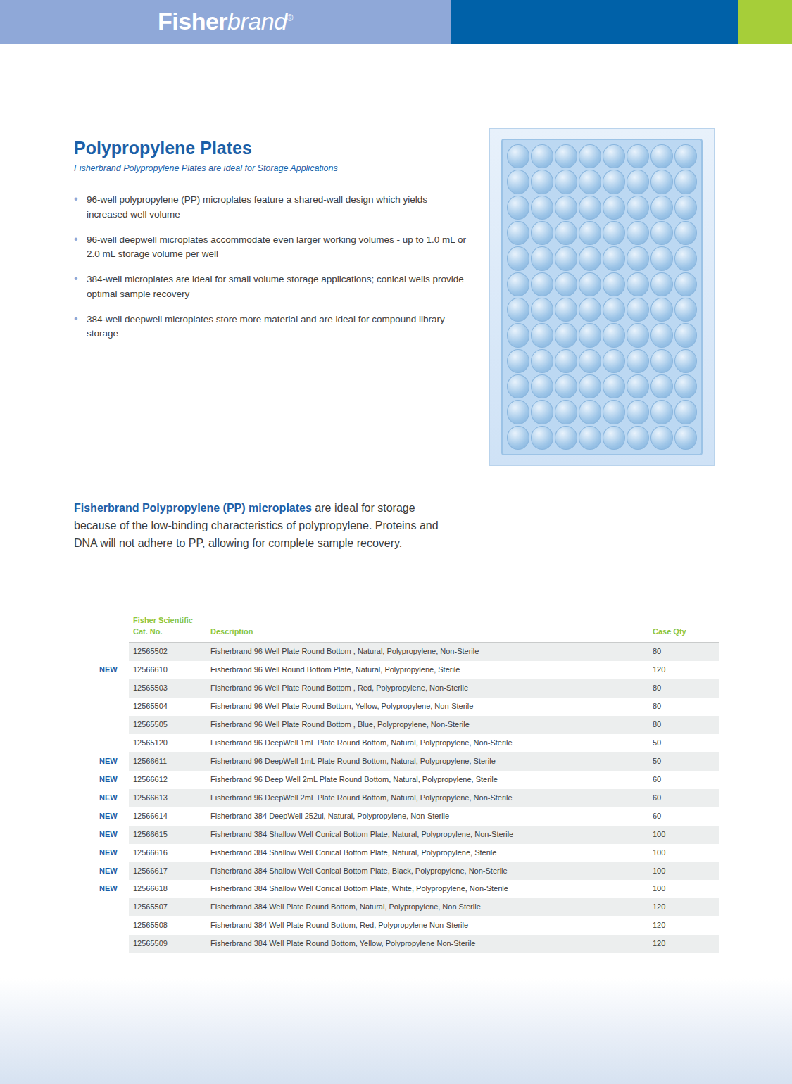Fisher brand®
Polypropylene Plates
Fisherbrand Polypropylene Plates are ideal for Storage Applications
96-well polypropylene (PP) microplates feature a shared-wall design which yields increased well volume
96-well deepwell microplates accommodate even larger working volumes - up to 1.0 mL or 2.0 mL storage volume per well
384-well microplates are ideal for small volume storage applications; conical wells provide optimal sample recovery
384-well deepwell microplates store more material and are ideal for compound library storage
Fisherbrand Polypropylene (PP) microplates are ideal for storage because of the low-binding characteristics of polypropylene. Proteins and DNA will not adhere to PP, allowing for complete sample recovery.
| | Fisher Scientific Cat. No. | Description | Case Qty |
| --- | --- | --- | --- |
| | 12565502 | Fisherbrand 96 Well Plate Round Bottom , Natural, Polypropylene, Non-Sterile | 80 |
| NEW | 12566610 | Fisherbrand 96 Well Round Bottom Plate, Natural, Polypropylene, Sterile | 120 |
| | 12565503 | Fisherbrand 96 Well Plate Round Bottom , Red, Polypropylene, Non-Sterile | 80 |
| | 12565504 | Fisherbrand 96 Well Plate Round Bottom, Yellow, Polypropylene, Non-Sterile | 80 |
| | 12565505 | Fisherbrand 96 Well Plate Round Bottom , Blue, Polypropylene, Non-Sterile | 80 |
| | 12565120 | Fisherbrand 96 DeepWell 1mL Plate Round Bottom, Natural, Polypropylene, Non-Sterile | 50 |
| NEW | 12566611 | Fisherbrand 96 DeepWell 1mL Plate Round Bottom, Natural, Polypropylene, Sterile | 50 |
| NEW | 12566612 | Fisherbrand 96 Deep Well 2mL Plate Round Bottom, Natural, Polypropylene, Sterile | 60 |
| NEW | 12566613 | Fisherbrand 96 DeepWell 2mL Plate Round Bottom, Natural, Polypropylene, Non-Sterile | 60 |
| NEW | 12566614 | Fisherbrand 384 DeepWell 252ul, Natural, Polypropylene, Non-Sterile | 60 |
| NEW | 12566615 | Fisherbrand 384 Shallow Well Conical Bottom Plate, Natural, Polypropylene, Non-Sterile | 100 |
| NEW | 12566616 | Fisherbrand 384 Shallow Well Conical Bottom Plate, Natural, Polypropylene, Sterile | 100 |
| NEW | 12566617 | Fisherbrand 384 Shallow Well Conical Bottom Plate, Black, Polypropylene, Non-Sterile | 100 |
| NEW | 12566618 | Fisherbrand 384 Shallow Well Conical Bottom Plate, White, Polypropylene, Non-Sterile | 100 |
| | 12565507 | Fisherbrand 384 Well Plate Round Bottom, Natural, Polypropylene, Non Sterile | 120 |
| | 12565508 | Fisherbrand 384 Well Plate Round Bottom, Red, Polypropylene Non-Sterile | 120 |
| | 12565509 | Fisherbrand 384 Well Plate Round Bottom, Yellow, Polypropylene Non-Sterile | 120 |